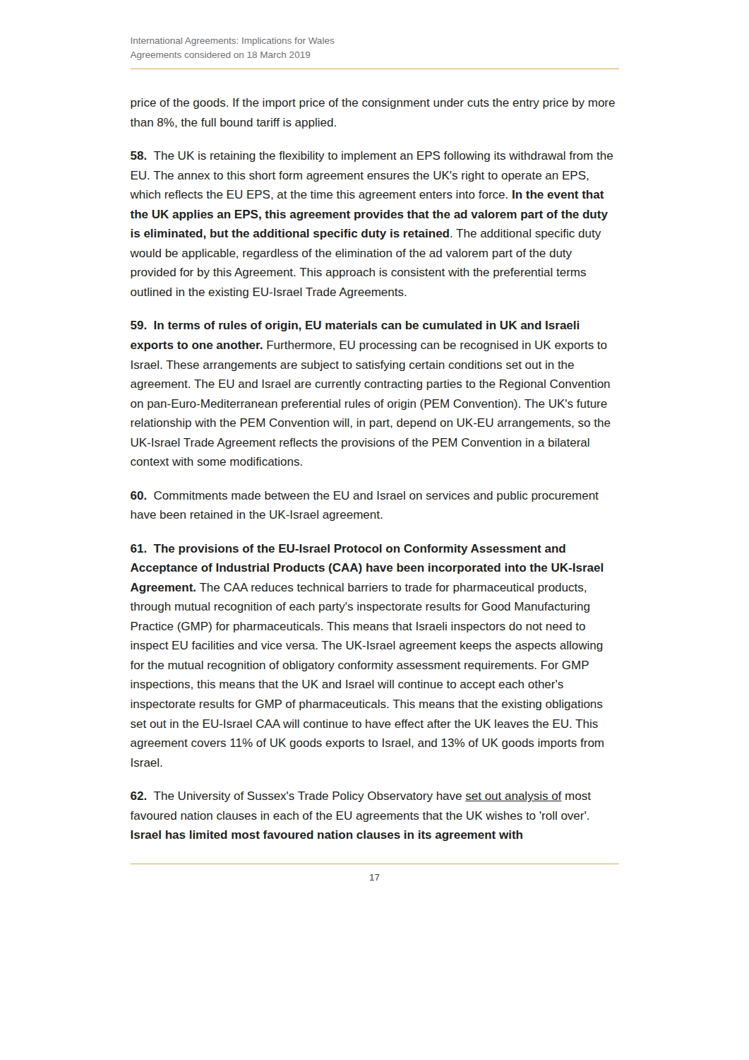International Agreements: Implications for Wales
Agreements considered on 18 March 2019
price of the goods. If the import price of the consignment under cuts the entry price by more than 8%, the full bound tariff is applied.
58. The UK is retaining the flexibility to implement an EPS following its withdrawal from the EU. The annex to this short form agreement ensures the UK's right to operate an EPS, which reflects the EU EPS, at the time this agreement enters into force. In the event that the UK applies an EPS, this agreement provides that the ad valorem part of the duty is eliminated, but the additional specific duty is retained. The additional specific duty would be applicable, regardless of the elimination of the ad valorem part of the duty provided for by this Agreement. This approach is consistent with the preferential terms outlined in the existing EU-Israel Trade Agreements.
59. In terms of rules of origin, EU materials can be cumulated in UK and Israeli exports to one another. Furthermore, EU processing can be recognised in UK exports to Israel. These arrangements are subject to satisfying certain conditions set out in the agreement. The EU and Israel are currently contracting parties to the Regional Convention on pan-Euro-Mediterranean preferential rules of origin (PEM Convention). The UK's future relationship with the PEM Convention will, in part, depend on UK-EU arrangements, so the UK-Israel Trade Agreement reflects the provisions of the PEM Convention in a bilateral context with some modifications.
60. Commitments made between the EU and Israel on services and public procurement have been retained in the UK-Israel agreement.
61. The provisions of the EU-Israel Protocol on Conformity Assessment and Acceptance of Industrial Products (CAA) have been incorporated into the UK-Israel Agreement. The CAA reduces technical barriers to trade for pharmaceutical products, through mutual recognition of each party's inspectorate results for Good Manufacturing Practice (GMP) for pharmaceuticals. This means that Israeli inspectors do not need to inspect EU facilities and vice versa. The UK-Israel agreement keeps the aspects allowing for the mutual recognition of obligatory conformity assessment requirements. For GMP inspections, this means that the UK and Israel will continue to accept each other's inspectorate results for GMP of pharmaceuticals. This means that the existing obligations set out in the EU-Israel CAA will continue to have effect after the UK leaves the EU. This agreement covers 11% of UK goods exports to Israel, and 13% of UK goods imports from Israel.
62. The University of Sussex's Trade Policy Observatory have set out analysis of most favoured nation clauses in each of the EU agreements that the UK wishes to 'roll over'. Israel has limited most favoured nation clauses in its agreement with
17